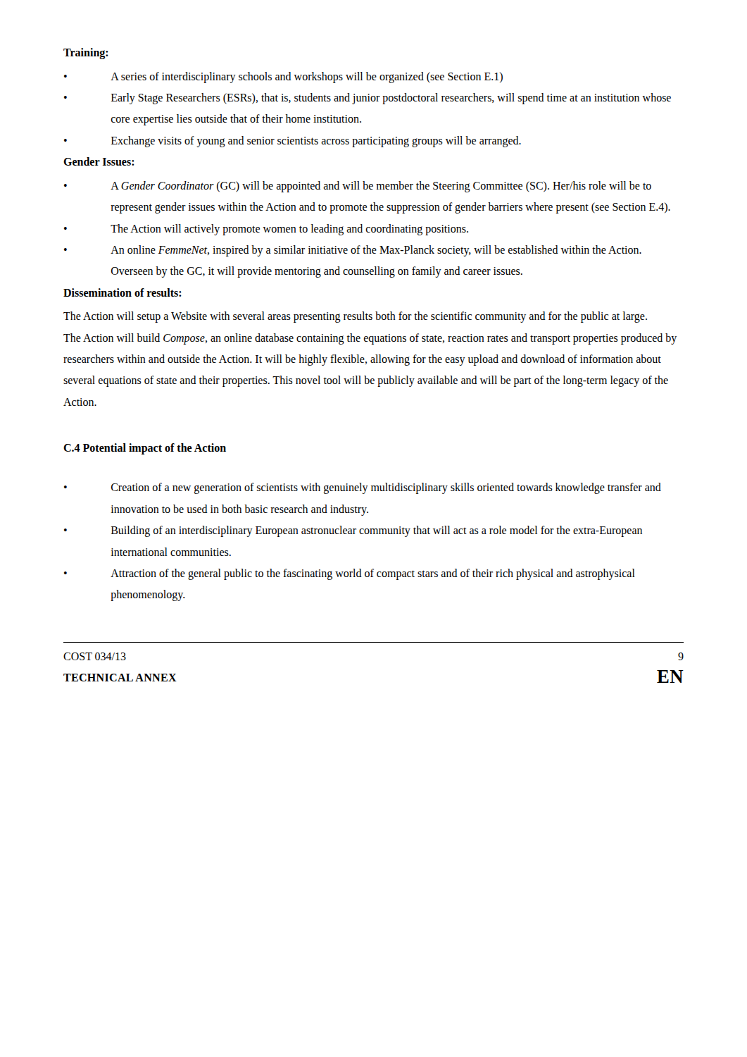Training:
A series of interdisciplinary schools and workshops will be organized (see Section E.1)
Early Stage Researchers (ESRs), that is, students and junior postdoctoral researchers, will spend time at an institution whose core expertise lies outside that of their home institution.
Exchange visits of young and senior scientists across participating groups will be arranged.
Gender Issues:
A Gender Coordinator (GC) will be appointed and will be member the Steering Committee (SC). Her/his role will be to represent gender issues within the Action and to promote the suppression of gender barriers where present (see Section E.4).
The Action will actively promote women to leading and coordinating positions.
An online FemmeNet, inspired by a similar initiative of the Max-Planck society, will be established within the Action. Overseen by the GC, it will provide mentoring and counselling on family and career issues.
Dissemination of results:
The Action will setup a Website with several areas presenting results both for the scientific community and for the public at large.
The Action will build Compose, an online database containing the equations of state, reaction rates and transport properties produced by researchers within and outside the Action. It will be highly flexible, allowing for the easy upload and download of information about several equations of state and their properties. This novel tool will be publicly available and will be part of the long-term legacy of the Action.
C.4 Potential impact of the Action
Creation of a new generation of scientists with genuinely multidisciplinary skills oriented towards knowledge transfer and innovation to be used in both basic research and industry.
Building of an interdisciplinary European astronuclear community that will act as a role model for the extra-European international communities.
Attraction of the general public to the fascinating world of compact stars and of their rich physical and astrophysical phenomenology.
COST 034/13
TECHNICAL ANNEX
9 EN